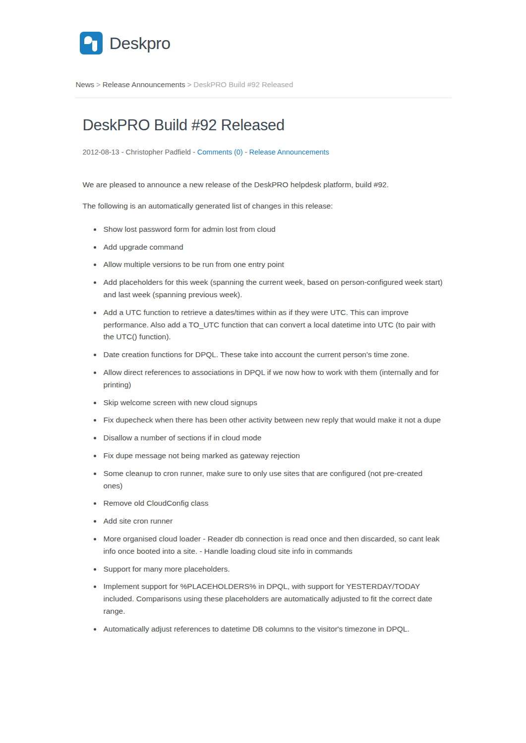Deskpro
News>Release Announcements>DeskPRO Build #92 Released
DeskPRO Build #92 Released
2012-08-13 - Christopher Padfield - Comments (0) - Release Announcements
We are pleased to announce a new release of the DeskPRO helpdesk platform, build #92.
The following is an automatically generated list of changes in this release:
Show lost password form for admin lost from cloud
Add upgrade command
Allow multiple versions to be run from one entry point
Add placeholders for this week (spanning the current week, based on person-configured week start) and last week (spanning previous week).
Add a UTC function to retrieve a dates/times within as if they were UTC. This can improve performance. Also add a TO_UTC function that can convert a local datetime into UTC (to pair with the UTC() function).
Date creation functions for DPQL. These take into account the current person's time zone.
Allow direct references to associations in DPQL if we now how to work with them (internally and for printing)
Skip welcome screen with new cloud signups
Fix dupecheck when there has been other activity between new reply that would make it not a dupe
Disallow a number of sections if in cloud mode
Fix dupe message not being marked as gateway rejection
Some cleanup to cron runner, make sure to only use sites that are configured (not pre-created ones)
Remove old CloudConfig class
Add site cron runner
More organised cloud loader - Reader db connection is read once and then discarded, so cant leak info once booted into a site. - Handle loading cloud site info in commands
Support for many more placeholders.
Implement support for %PLACEHOLDERS% in DPQL, with support for YESTERDAY/TODAY included. Comparisons using these placeholders are automatically adjusted to fit the correct date range.
Automatically adjust references to datetime DB columns to the visitor's timezone in DPQL.